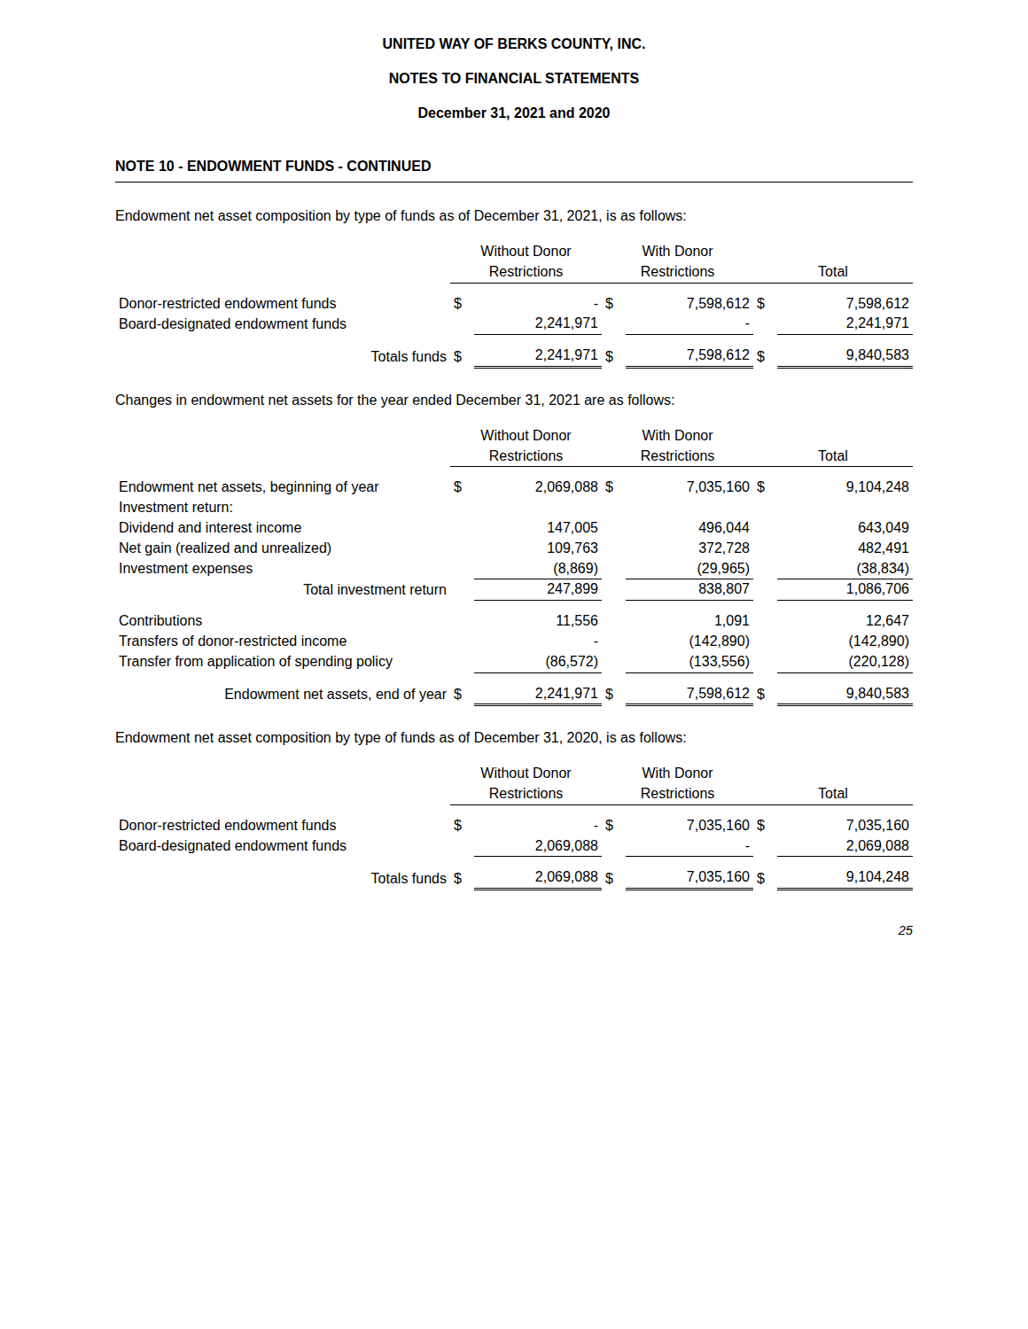UNITED WAY OF BERKS COUNTY, INC.
NOTES TO FINANCIAL STATEMENTS
December 31, 2021 and 2020
NOTE 10 - ENDOWMENT FUNDS - CONTINUED
Endowment net asset composition by type of funds as of December 31, 2021, is as follows:
| | Without Donor | With Donor | |
| | Restrictions | Restrictions | Total |
| Donor-restricted endowment funds | $ | - | $ | 7,598,612 | $ | 7,598,612 |
| Board-designated endowment funds | | 2,241,971 | | - | | 2,241,971 |
| Totals funds | $ | 2,241,971 | $ | 7,598,612 | $ | 9,840,583 |
Changes in endowment net assets for the year ended December 31, 2021 are as follows:
| | Without Donor | With Donor | |
| | Restrictions | Restrictions | Total |
| Endowment net assets, beginning of year | $ | 2,069,088 | $ | 7,035,160 | $ | 9,104,248 |
| Investment return: | |
| Dividend and interest income | | 147,005 | | 496,044 | | 643,049 |
| Net gain (realized and unrealized) | | 109,763 | | 372,728 | | 482,491 |
| Investment expenses | | (8,869) | | (29,965) | | (38,834) |
| Total investment return | | 247,899 | | 838,807 | | 1,086,706 |
| Contributions | | 11,556 | | 1,091 | | 12,647 |
| Transfers of donor-restricted income | | - | | (142,890) | | (142,890) |
| Transfer from application of spending policy | | (86,572) | | (133,556) | | (220,128) |
| Endowment net assets, end of year | $ | 2,241,971 | $ | 7,598,612 | $ | 9,840,583 |
Endowment net asset composition by type of funds as of December 31, 2020, is as follows:
| | Without Donor | With Donor | |
| | Restrictions | Restrictions | Total |
| Donor-restricted endowment funds | $ | - | $ | 7,035,160 | $ | 7,035,160 |
| Board-designated endowment funds | | 2,069,088 | | - | | 2,069,088 |
| Totals funds | $ | 2,069,088 | $ | 7,035,160 | $ | 9,104,248 |
25